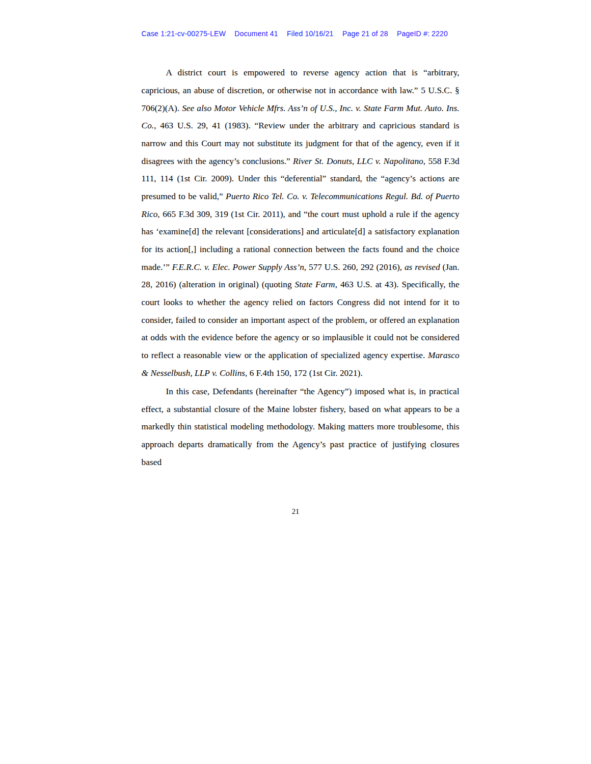Case 1:21-cv-00275-LEW Document 41 Filed 10/16/21 Page 21 of 28 PageID #: 2220
A district court is empowered to reverse agency action that is “arbitrary, capricious, an abuse of discretion, or otherwise not in accordance with law.” 5 U.S.C. § 706(2)(A). See also Motor Vehicle Mfrs. Ass’n of U.S., Inc. v. State Farm Mut. Auto. Ins. Co., 463 U.S. 29, 41 (1983). “Review under the arbitrary and capricious standard is narrow and this Court may not substitute its judgment for that of the agency, even if it disagrees with the agency’s conclusions.” River St. Donuts, LLC v. Napolitano, 558 F.3d 111, 114 (1st Cir. 2009). Under this “deferential” standard, the “agency’s actions are presumed to be valid,” Puerto Rico Tel. Co. v. Telecommunications Regul. Bd. of Puerto Rico, 665 F.3d 309, 319 (1st Cir. 2011), and “the court must uphold a rule if the agency has ‘examine[d] the relevant [considerations] and articulate[d] a satisfactory explanation for its action[,] including a rational connection between the facts found and the choice made.’” F.E.R.C. v. Elec. Power Supply Ass’n, 577 U.S. 260, 292 (2016), as revised (Jan. 28, 2016) (alteration in original) (quoting State Farm, 463 U.S. at 43). Specifically, the court looks to whether the agency relied on factors Congress did not intend for it to consider, failed to consider an important aspect of the problem, or offered an explanation at odds with the evidence before the agency or so implausible it could not be considered to reflect a reasonable view or the application of specialized agency expertise. Marasco & Nesselbush, LLP v. Collins, 6 F.4th 150, 172 (1st Cir. 2021).
In this case, Defendants (hereinafter “the Agency”) imposed what is, in practical effect, a substantial closure of the Maine lobster fishery, based on what appears to be a markedly thin statistical modeling methodology. Making matters more troublesome, this approach departs dramatically from the Agency’s past practice of justifying closures based
21